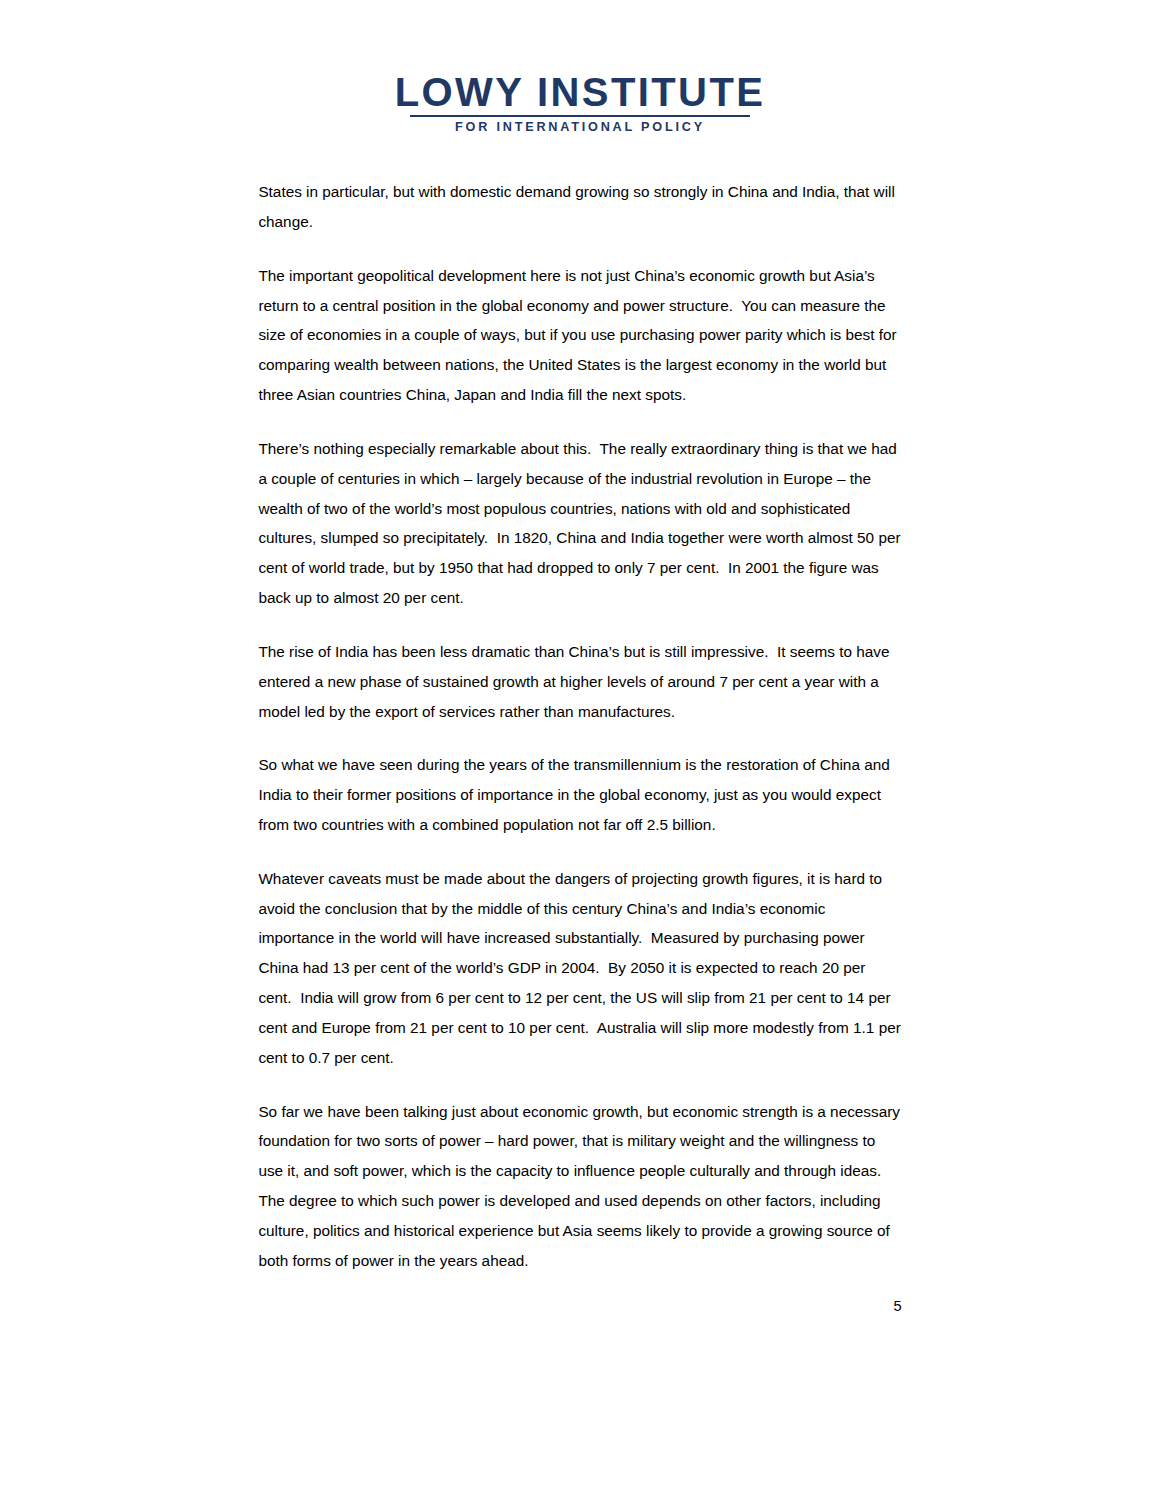LOWY INSTITUTE
FOR INTERNATIONAL POLICY
States in particular, but with domestic demand growing so strongly in China and India, that will change.
The important geopolitical development here is not just China’s economic growth but Asia’s return to a central position in the global economy and power structure. You can measure the size of economies in a couple of ways, but if you use purchasing power parity which is best for comparing wealth between nations, the United States is the largest economy in the world but three Asian countries China, Japan and India fill the next spots.
There’s nothing especially remarkable about this. The really extraordinary thing is that we had a couple of centuries in which – largely because of the industrial revolution in Europe – the wealth of two of the world’s most populous countries, nations with old and sophisticated cultures, slumped so precipitately. In 1820, China and India together were worth almost 50 per cent of world trade, but by 1950 that had dropped to only 7 per cent. In 2001 the figure was back up to almost 20 per cent.
The rise of India has been less dramatic than China’s but is still impressive. It seems to have entered a new phase of sustained growth at higher levels of around 7 per cent a year with a model led by the export of services rather than manufactures.
So what we have seen during the years of the transmillennium is the restoration of China and India to their former positions of importance in the global economy, just as you would expect from two countries with a combined population not far off 2.5 billion.
Whatever caveats must be made about the dangers of projecting growth figures, it is hard to avoid the conclusion that by the middle of this century China’s and India’s economic importance in the world will have increased substantially. Measured by purchasing power China had 13 per cent of the world’s GDP in 2004. By 2050 it is expected to reach 20 per cent. India will grow from 6 per cent to 12 per cent, the US will slip from 21 per cent to 14 per cent and Europe from 21 per cent to 10 per cent. Australia will slip more modestly from 1.1 per cent to 0.7 per cent.
So far we have been talking just about economic growth, but economic strength is a necessary foundation for two sorts of power – hard power, that is military weight and the willingness to use it, and soft power, which is the capacity to influence people culturally and through ideas. The degree to which such power is developed and used depends on other factors, including culture, politics and historical experience but Asia seems likely to provide a growing source of both forms of power in the years ahead.
5